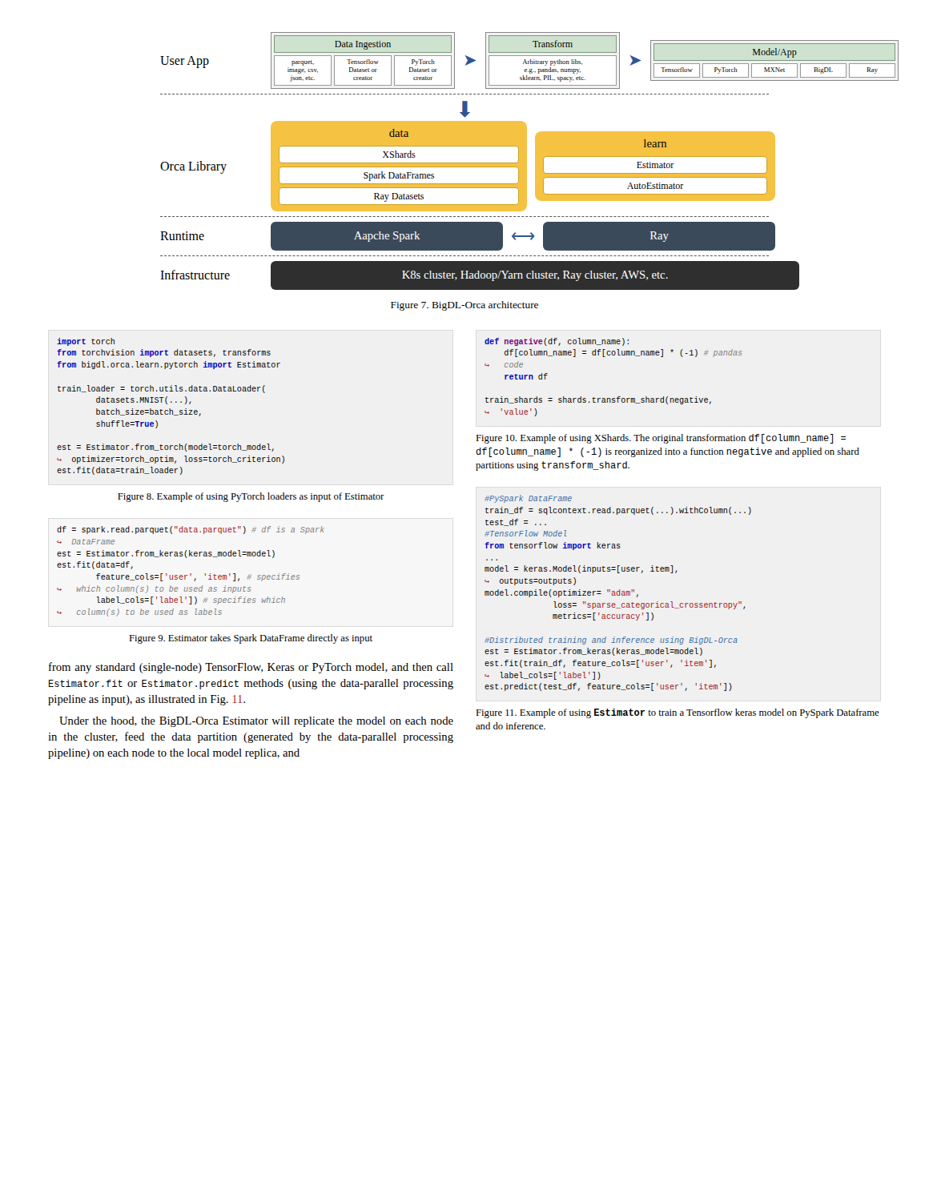User App
Data Ingestion
parquet,
image, csv,
json, etc.
Tensorflow
Dataset or
creator
PyTorch
Dataset or
creator
➤
Transform
Arbitrary python libs,
e.g., pandas, numpy,
sklearn, PIL, spacy, etc.
➤
Model/App
Tensorflow
PyTorch
MXNet
BigDL
Ray
⬇
Orca Library
data
XShards
Spark DataFrames
Ray Datasets
learn
Estimator
AutoEstimator
Runtime
Aapche Spark
⟷
Ray
Infrastructure
K8s cluster, Hadoop/Yarn cluster, Ray cluster, AWS, etc.
Figure 7. BigDL-Orca architecture
import torch
from torchvision import datasets, transforms
from bigdl.orca.learn.pytorch import Estimator

train_loader = torch.utils.data.DataLoader(
        datasets.MNIST(...),
        batch_size=batch_size,
        shuffle=True)

est = Estimator.from_torch(model=torch_model,
↪  optimizer=torch_optim, loss=torch_criterion)
est.fit(data=train_loader)
Figure 8. Example of using PyTorch loaders as input of Estimator
df = spark.read.parquet("data.parquet") # df is a Spark
↪  DataFrame
est = Estimator.from_keras(keras_model=model)
est.fit(data=df,
        feature_cols=['user', 'item'], # specifies
↪   which column(s) to be used as inputs
        label_cols=['label']) # specifies which
↪   column(s) to be used as labels
Figure 9. Estimator takes Spark DataFrame directly as input
from any standard (single-node) TensorFlow, Keras or PyTorch model, and then call Estimator.fit or Estimator.predict methods (using the data-parallel processing pipeline as input), as illustrated in Fig. 11.
Under the hood, the BigDL-Orca Estimator will replicate the model on each node in the cluster, feed the data partition (generated by the data-parallel processing pipeline) on each node to the local model replica, and
def negative(df, column_name):
    df[column_name] = df[column_name] * (-1) # pandas
↪   code
    return df

train_shards = shards.transform_shard(negative,
↪  'value')
Figure 10. Example of using XShards. The original transformation df[column_name] = df[column_name] * (-1) is reorganized into a function negative and applied on shard partitions using transform_shard.
#PySpark DataFrame
train_df = sqlcontext.read.parquet(...).withColumn(...)
test_df = ...
#TensorFlow Model
from tensorflow import keras
...
model = keras.Model(inputs=[user, item],
↪  outputs=outputs)
model.compile(optimizer= "adam",
              loss= "sparse_categorical_crossentropy",
              metrics=['accuracy'])

#Distributed training and inference using BigDL-Orca
est = Estimator.from_keras(keras_model=model)
est.fit(train_df, feature_cols=['user', 'item'],
↪  label_cols=['label'])
est.predict(test_df, feature_cols=['user', 'item'])
Figure 11. Example of using Estimator to train a Tensorflow keras model on PySpark Dataframe and do inference.